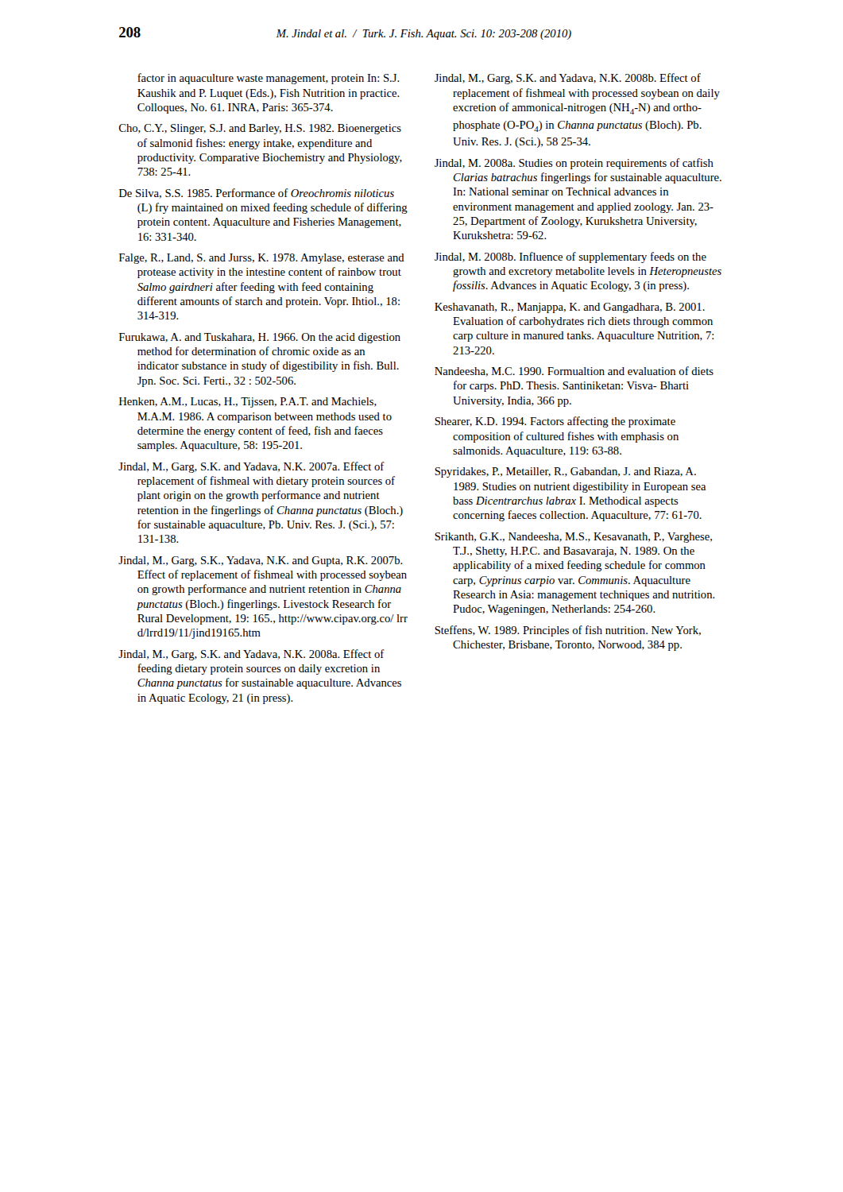208 M. Jindal et al. / Turk. J. Fish. Aquat. Sci. 10: 203-208 (2010)
factor in aquaculture waste management, protein In: S.J. Kaushik and P. Luquet (Eds.), Fish Nutrition in practice. Colloques, No. 61. INRA, Paris: 365-374.
Cho, C.Y., Slinger, S.J. and Barley, H.S. 1982. Bioenergetics of salmonid fishes: energy intake, expenditure and productivity. Comparative Biochemistry and Physiology, 738: 25-41.
De Silva, S.S. 1985. Performance of Oreochromis niloticus (L) fry maintained on mixed feeding schedule of differing protein content. Aquaculture and Fisheries Management, 16: 331-340.
Falge, R., Land, S. and Jurss, K. 1978. Amylase, esterase and protease activity in the intestine content of rainbow trout Salmo gairdneri after feeding with feed containing different amounts of starch and protein. Vopr. Ihtiol., 18: 314-319.
Furukawa, A. and Tuskahara, H. 1966. On the acid digestion method for determination of chromic oxide as an indicator substance in study of digestibility in fish. Bull. Jpn. Soc. Sci. Ferti., 32 : 502-506.
Henken, A.M., Lucas, H., Tijssen, P.A.T. and Machiels, M.A.M. 1986. A comparison between methods used to determine the energy content of feed, fish and faeces samples. Aquaculture, 58: 195-201.
Jindal, M., Garg, S.K. and Yadava, N.K. 2007a. Effect of replacement of fishmeal with dietary protein sources of plant origin on the growth performance and nutrient retention in the fingerlings of Channa punctatus (Bloch.) for sustainable aquaculture, Pb. Univ. Res. J. (Sci.), 57: 131-138.
Jindal, M., Garg, S.K., Yadava, N.K. and Gupta, R.K. 2007b. Effect of replacement of fishmeal with processed soybean on growth performance and nutrient retention in Channa punctatus (Bloch.) fingerlings. Livestock Research for Rural Development, 19: 165., http://www.cipav.org.co/ lrrd/lrrd19/11/jind19165.htm
Jindal, M., Garg, S.K. and Yadava, N.K. 2008a. Effect of feeding dietary protein sources on daily excretion in Channa punctatus for sustainable aquaculture. Advances in Aquatic Ecology, 21 (in press).
Jindal, M., Garg, S.K. and Yadava, N.K. 2008b. Effect of replacement of fishmeal with processed soybean on daily excretion of ammonical-nitrogen (NH4-N) and ortho-phosphate (O-PO4) in Channa punctatus (Bloch). Pb. Univ. Res. J. (Sci.), 58 25-34.
Jindal, M. 2008a. Studies on protein requirements of catfish Clarias batrachus fingerlings for sustainable aquaculture. In: National seminar on Technical advances in environment management and applied zoology. Jan. 23-25, Department of Zoology, Kurukshetra University, Kurukshetra: 59-62.
Jindal, M. 2008b. Influence of supplementary feeds on the growth and excretory metabolite levels in Heteropneustes fossilis. Advances in Aquatic Ecology, 3 (in press).
Keshavanath, R., Manjappa, K. and Gangadhara, B. 2001. Evaluation of carbohydrates rich diets through common carp culture in manured tanks. Aquaculture Nutrition, 7: 213-220.
Nandeesha, M.C. 1990. Formualtion and evaluation of diets for carps. PhD. Thesis. Santiniketan: Visva- Bharti University, India, 366 pp.
Shearer, K.D. 1994. Factors affecting the proximate composition of cultured fishes with emphasis on salmonids. Aquaculture, 119: 63-88.
Spyridakes, P., Metailler, R., Gabandan, J. and Riaza, A. 1989. Studies on nutrient digestibility in European sea bass Dicentrarchus labrax I. Methodical aspects concerning faeces collection. Aquaculture, 77: 61-70.
Srikanth, G.K., Nandeesha, M.S., Kesavanath, P., Varghese, T.J., Shetty, H.P.C. and Basavaraja, N. 1989. On the applicability of a mixed feeding schedule for common carp, Cyprinus carpio var. Communis. Aquaculture Research in Asia: management techniques and nutrition. Pudoc, Wageningen, Netherlands: 254-260.
Steffens, W. 1989. Principles of fish nutrition. New York, Chichester, Brisbane, Toronto, Norwood, 384 pp.